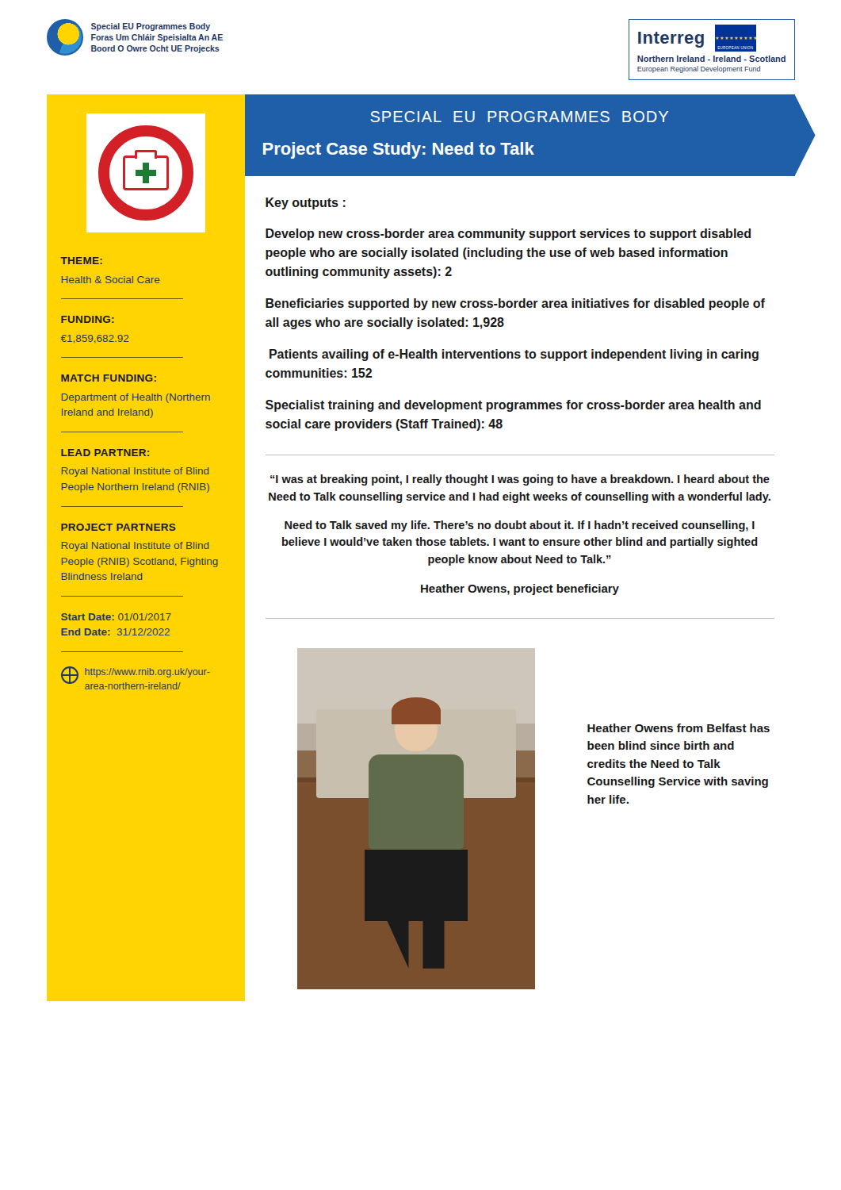Special EU Programmes Body Foras Um Chláir Speisialta An AE Boord O Owre Ocht UE Projecks
Interreg
EUROPEAN UNION
Northern Ireland - Ireland - Scotland
European Regional Development Fund
THEME:
Health & Social Care
FUNDING:
€1,859,682.92
MATCH FUNDING:
Department of Health (Northern Ireland and Ireland)
LEAD PARTNER:
Royal National Institute of Blind People Northern Ireland (RNIB)
PROJECT PARTNERS
Royal National Institute of Blind People (RNIB) Scotland, Fighting Blindness Ireland
Start Date: 01/01/2017
End Date: 31/12/2022
https://www.rnib.org.uk/your-area-northern-ireland/
SPECIAL EU PROGRAMMES BODY
Project Case Study: Need to Talk
Key outputs :
Develop new cross-border area community support services to support disabled people who are socially isolated (including the use of web based information outlining community assets): 2
Beneficiaries supported by new cross-border area initiatives for disabled people of all ages who are socially isolated: 1,928
Patients availing of e-Health interventions to support independent living in caring communities: 152
Specialist training and development programmes for cross-border area health and social care providers (Staff Trained): 48
“I was at breaking point, I really thought I was going to have a breakdown. I heard about the Need to Talk counselling service and I had eight weeks of counselling with a wonderful lady.
Need to Talk saved my life. There’s no doubt about it. If I hadn’t received counselling, I believe I would’ve taken those tablets. I want to ensure other blind and partially sighted people know about Need to Talk.”
Heather Owens, project beneficiary
Heather Owens from Belfast has been blind since birth and credits the Need to Talk Counselling Service with saving her life.